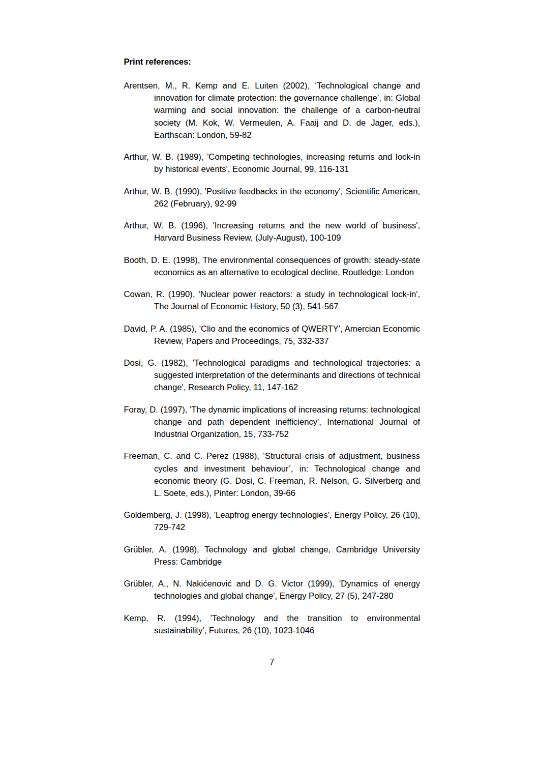Print references:
Arentsen, M., R. Kemp and E. Luiten (2002), ‘Technological change and innovation for climate protection: the governance challenge’, in: Global warming and social innovation: the challenge of a carbon-neutral society (M. Kok, W. Vermeulen, A. Faaij and D. de Jager, eds.), Earthscan: London, 59-82
Arthur, W. B. (1989), 'Competing technologies, increasing returns and lock-in by historical events', Economic Journal, 99, 116-131
Arthur, W. B. (1990), 'Positive feedbacks in the economy', Scientific American, 262 (February), 92-99
Arthur, W. B. (1996), 'Increasing returns and the new world of business', Harvard Business Review, (July-August), 100-109
Booth, D. E. (1998), The environmental consequences of growth: steady-state economics as an alternative to ecological decline, Routledge: London
Cowan, R. (1990), 'Nuclear power reactors: a study in technological lock-in', The Journal of Economic History, 50 (3), 541-567
David, P. A. (1985), 'Clio and the economics of QWERTY', Amercian Economic Review, Papers and Proceedings, 75, 332-337
Dosi, G. (1982), 'Technological paradigms and technological trajectories: a suggested interpretation of the determinants and directions of technical change', Research Policy, 11, 147-162
Foray, D. (1997), 'The dynamic implications of increasing returns: technological change and path dependent inefficiency', International Journal of Industrial Organization, 15, 733-752
Freeman, C. and C. Perez (1988), ‘Structural crisis of adjustment, business cycles and investment behaviour’, in: Technological change and economic theory (G. Dosi, C. Freeman, R. Nelson, G. Silverberg and L. Soete, eds.), Pinter: London, 39-66
Goldemberg, J. (1998), 'Leapfrog energy technologies', Energy Policy, 26 (10), 729-742
Grübler, A. (1998), Technology and global change, Cambridge University Press: Cambridge
Grübler, A., N. Nakićenović and D. G. Victor (1999), 'Dynamics of energy technologies and global change', Energy Policy, 27 (5), 247-280
Kemp, R. (1994), 'Technology and the transition to environmental sustainability', Futures, 26 (10), 1023-1046
7